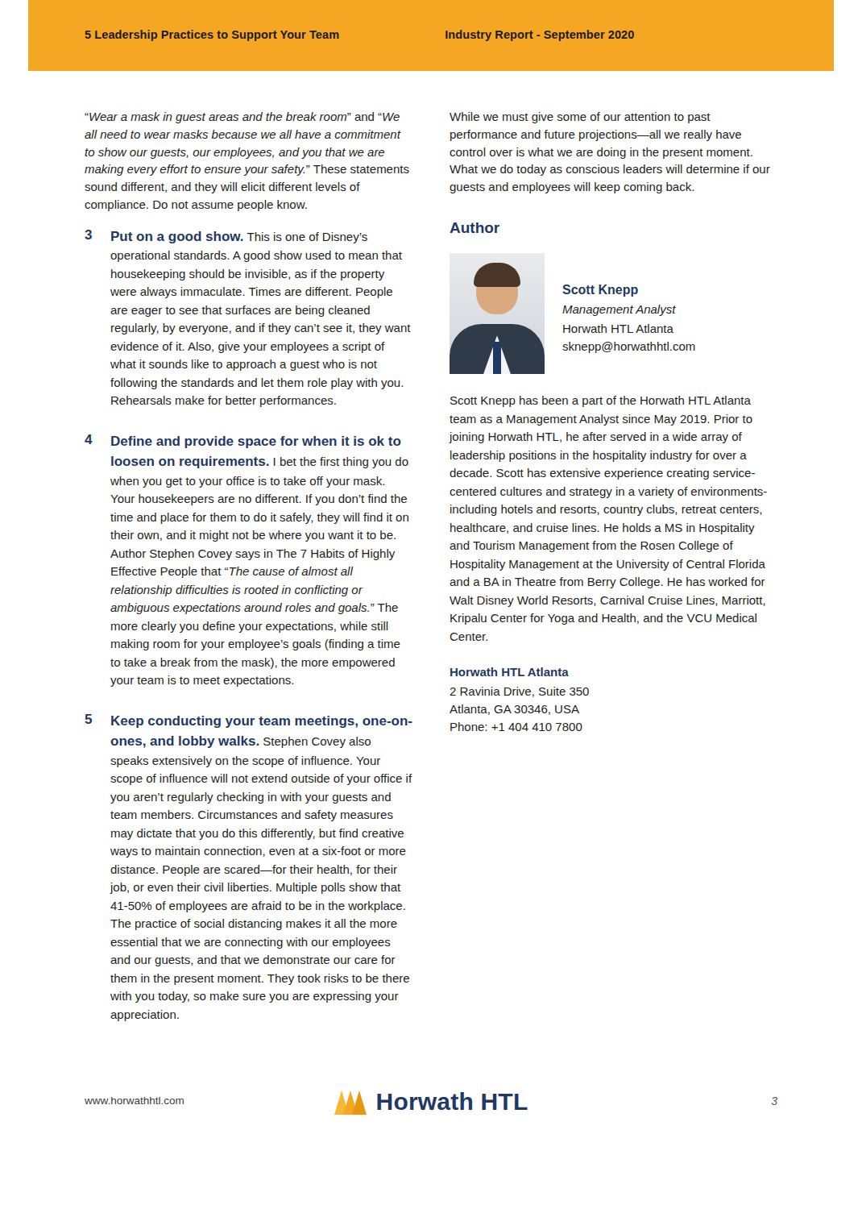5 Leadership Practices to Support Your Team
Industry Report - September 2020
“Wear a mask in guest areas and the break room” and “We all need to wear masks because we all have a commitment to show our guests, our employees, and you that we are making every effort to ensure your safety.” These statements sound different, and they will elicit different levels of compliance. Do not assume people know.
3
Put on a good show. This is one of Disney’s operational standards. A good show used to mean that housekeeping should be invisible, as if the property were always immaculate. Times are different. People are eager to see that surfaces are being cleaned regularly, by everyone, and if they can’t see it, they want evidence of it. Also, give your employees a script of what it sounds like to approach a guest who is not following the standards and let them role play with you. Rehearsals make for better performances.
4
Define and provide space for when it is ok to loosen on requirements. I bet the first thing you do when you get to your office is to take off your mask. Your housekeepers are no different. If you don’t find the time and place for them to do it safely, they will find it on their own, and it might not be where you want it to be. Author Stephen Covey says in The 7 Habits of Highly Effective People that “The cause of almost all relationship difficulties is rooted in conflicting or ambiguous expectations around roles and goals.” The more clearly you define your expectations, while still making room for your employee’s goals (finding a time to take a break from the mask), the more empowered your team is to meet expectations.
5
Keep conducting your team meetings, one-on-ones, and lobby walks. Stephen Covey also speaks extensively on the scope of influence. Your scope of influence will not extend outside of your office if you aren’t regularly checking in with your guests and team members. Circumstances and safety measures may dictate that you do this differently, but find creative ways to maintain connection, even at a six-foot or more distance. People are scared—for their health, for their job, or even their civil liberties. Multiple polls show that 41-50% of employees are afraid to be in the workplace. The practice of social distancing makes it all the more essential that we are connecting with our employees and our guests, and that we demonstrate our care for them in the present moment. They took risks to be there with you today, so make sure you are expressing your appreciation.
While we must give some of our attention to past performance and future projections—all we really have control over is what we are doing in the present moment. What we do today as conscious leaders will determine if our guests and employees will keep coming back.
Author
Scott Knepp
Management Analyst
Horwath HTL Atlanta
sknepp@horwathhtl.com
Scott Knepp has been a part of the Horwath HTL Atlanta team as a Management Analyst since May 2019. Prior to joining Horwath HTL, he after served in a wide array of leadership positions in the hospitality industry for over a decade. Scott has extensive experience creating service-centered cultures and strategy in a variety of environments-including hotels and resorts, country clubs, retreat centers, healthcare, and cruise lines. He holds a MS in Hospitality and Tourism Management from the Rosen College of Hospitality Management at the University of Central Florida and a BA in Theatre from Berry College. He has worked for Walt Disney World Resorts, Carnival Cruise Lines, Marriott, Kripalu Center for Yoga and Health, and the VCU Medical Center.
Horwath HTL Atlanta
2 Ravinia Drive, Suite 350
Atlanta, GA 30346, USA
Phone: +1 404 410 7800
www.horwathhtl.com
Horwath HTL
3